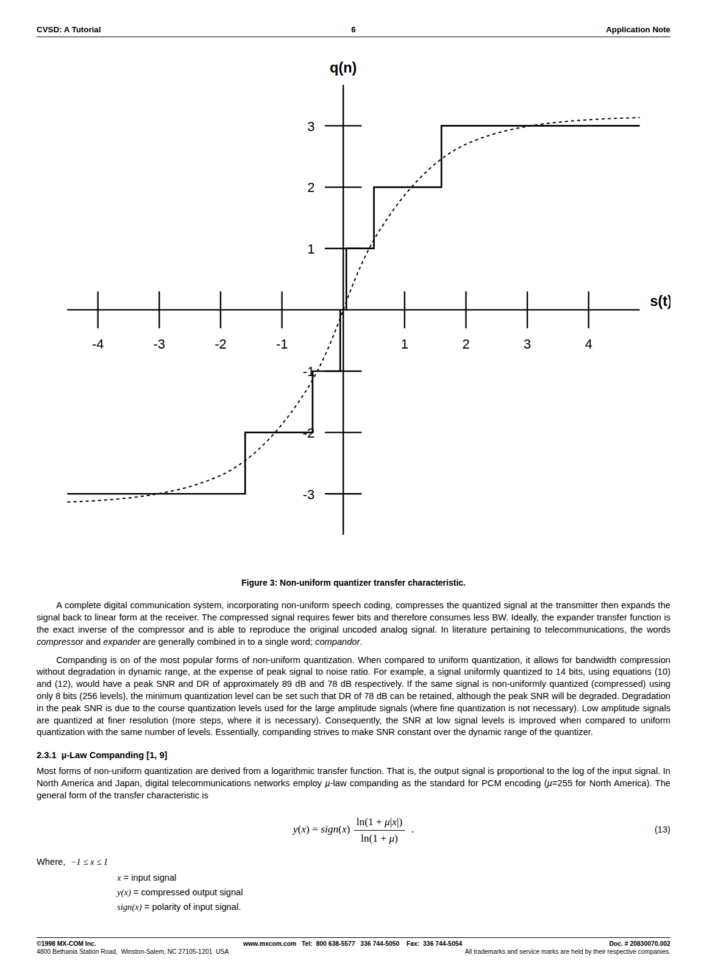CVSD: A Tutorial 6 Application Note
q(n) s(t) -4 -3 -2 -1 1 2 3 4 3 2 1 -1 -2 -3
Figure 3: Non-uniform quantizer transfer characteristic.
A complete digital communication system, incorporating non-uniform speech coding, compresses the quantized signal at the transmitter then expands the signal back to linear form at the receiver. The compressed signal requires fewer bits and therefore consumes less BW. Ideally, the expander transfer function is the exact inverse of the compressor and is able to reproduce the original uncoded analog signal. In literature pertaining to telecommunications, the words compressor and expander are generally combined in to a single word; compandor.
Companding is on of the most popular forms of non-uniform quantization. When compared to uniform quantization, it allows for bandwidth compression without degradation in dynamic range, at the expense of peak signal to noise ratio. For example, a signal uniformly quantized to 14 bits, using equations (10) and (12), would have a peak SNR and DR of approximately 89 dB and 78 dB respectively. If the same signal is non-uniformly quantized (compressed) using only 8 bits (256 levels), the minimum quantization level can be set such that DR of 78 dB can be retained, although the peak SNR will be degraded. Degradation in the peak SNR is due to the course quantization levels used for the large amplitude signals (where fine quantization is not necessary). Low amplitude signals are quantized at finer resolution (more steps, where it is necessary). Consequently, the SNR at low signal levels is improved when compared to uniform quantization with the same number of levels. Essentially, companding strives to make SNR constant over the dynamic range of the quantizer.
2.3.1 µ-Law Companding [1, 9]
Most forms of non-uniform quantization are derived from a logarithmic transfer function. That is, the output signal is proportional to the log of the input signal. In North America and Japan, digital telecommunications networks employ µ-law companding as the standard for PCM encoding (µ=255 for North America). The general form of the transfer characteristic is
y(x) = sign(x) ln(1 + μ|x|) ln(1 + μ) . (13)
Where, −1 ≤ x ≤ 1
x = input signal
y(x) = compressed output signal
sign(x) = polarity of input signal.
©1998 MX-COM Inc. www.mxcom.com Tel: 800 638-5577 336 744-5050 Fax: 336 744-5054 Doc. # 20830070.002
4800 Bethania Station Road, Winston-Salem, NC 27105-1201 USA All trademarks and service marks are held by their respective companies.